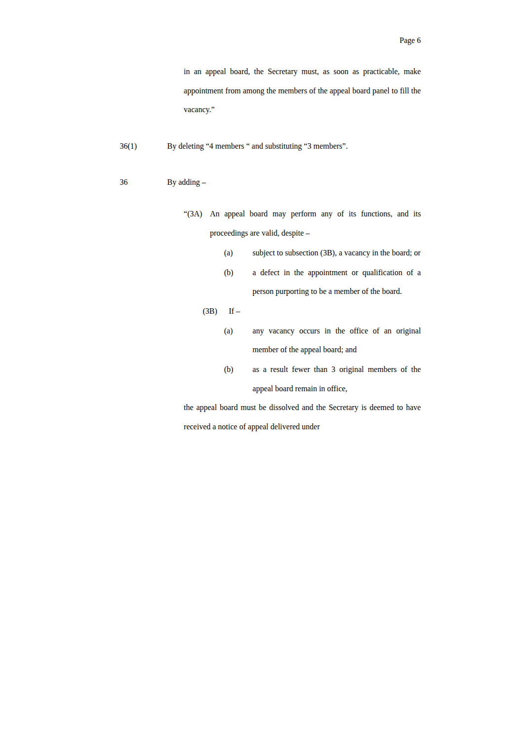Page 6
in an appeal board, the Secretary must, as soon as practicable, make appointment from among the members of the appeal board panel to fill the vacancy.”
36(1)
By deleting “4 members “ and substituting “3 members”.
36
By adding –
“(3A)
An appeal board may perform any of its functions, and its proceedings are valid, despite –
(a)
subject to subsection (3B), a vacancy in the board; or
(b)
a defect in the appointment or qualification of a person purporting to be a member of the board.
(3B)
If –
(a)
any vacancy occurs in the office of an original member of the appeal board; and
(b)
as a result fewer than 3 original members of the appeal board remain in office,
the appeal board must be dissolved and the Secretary is deemed to have received a notice of appeal delivered under